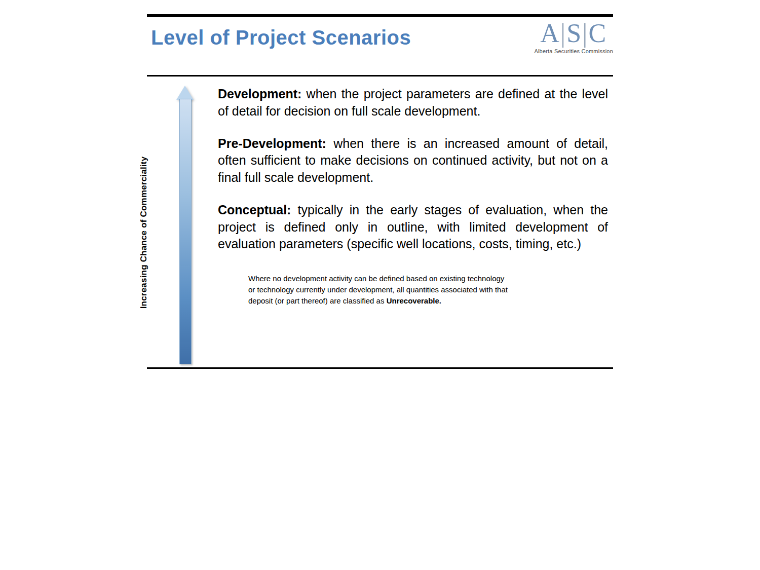Level of Project Scenarios
A|S|C
Alberta Securities Commission
Increasing Chance of Commerciality
Development: when the project parameters are defined at the level of detail for decision on full scale development.
Pre-Development: when there is an increased amount of detail, often sufficient to make decisions on continued activity, but not on a final full scale development.
Conceptual: typically in the early stages of evaluation, when the project is defined only in outline, with limited development of evaluation parameters (specific well locations, costs, timing, etc.)
Where no development activity can be defined based on existing technology
or technology currently under development, all quantities associated with that
deposit (or part thereof) are classified as Unrecoverable.